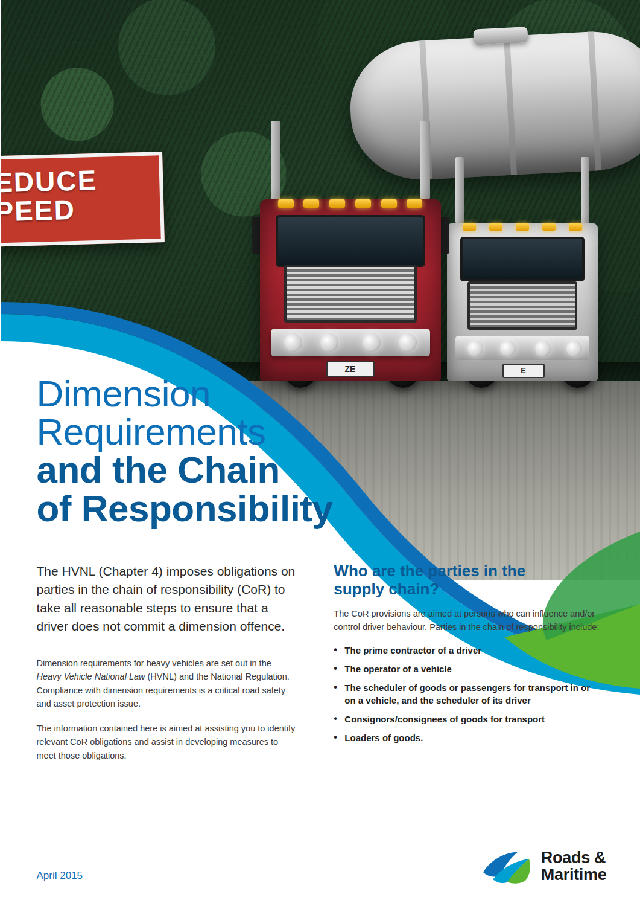E
ZE
EDUCE PEED
Dimension
Requirements and the Chain of Responsibility
The HVNL (Chapter 4) imposes obligations on parties in the chain of responsibility (CoR) to take all reasonable steps to ensure that a driver does not commit a dimension offence.
Dimension requirements for heavy vehicles are set out in the Heavy Vehicle National Law (HVNL) and the National Regulation. Compliance with dimension requirements is a critical road safety and asset protection issue.
The information contained here is aimed at assisting you to identify relevant CoR obligations and assist in developing measures to meet those obligations.
Who are the parties in the
supply chain?
The CoR provisions are aimed at persons who can influence and/or control driver behaviour. Parties in the chain of responsibility include:
The prime contractor of a driver
The operator of a vehicle
The scheduler of goods or passengers for transport in or on a vehicle, and the scheduler of its driver
Consignors/consignees of goods for transport
Loaders of goods.
April 2015
Roads &
Maritime